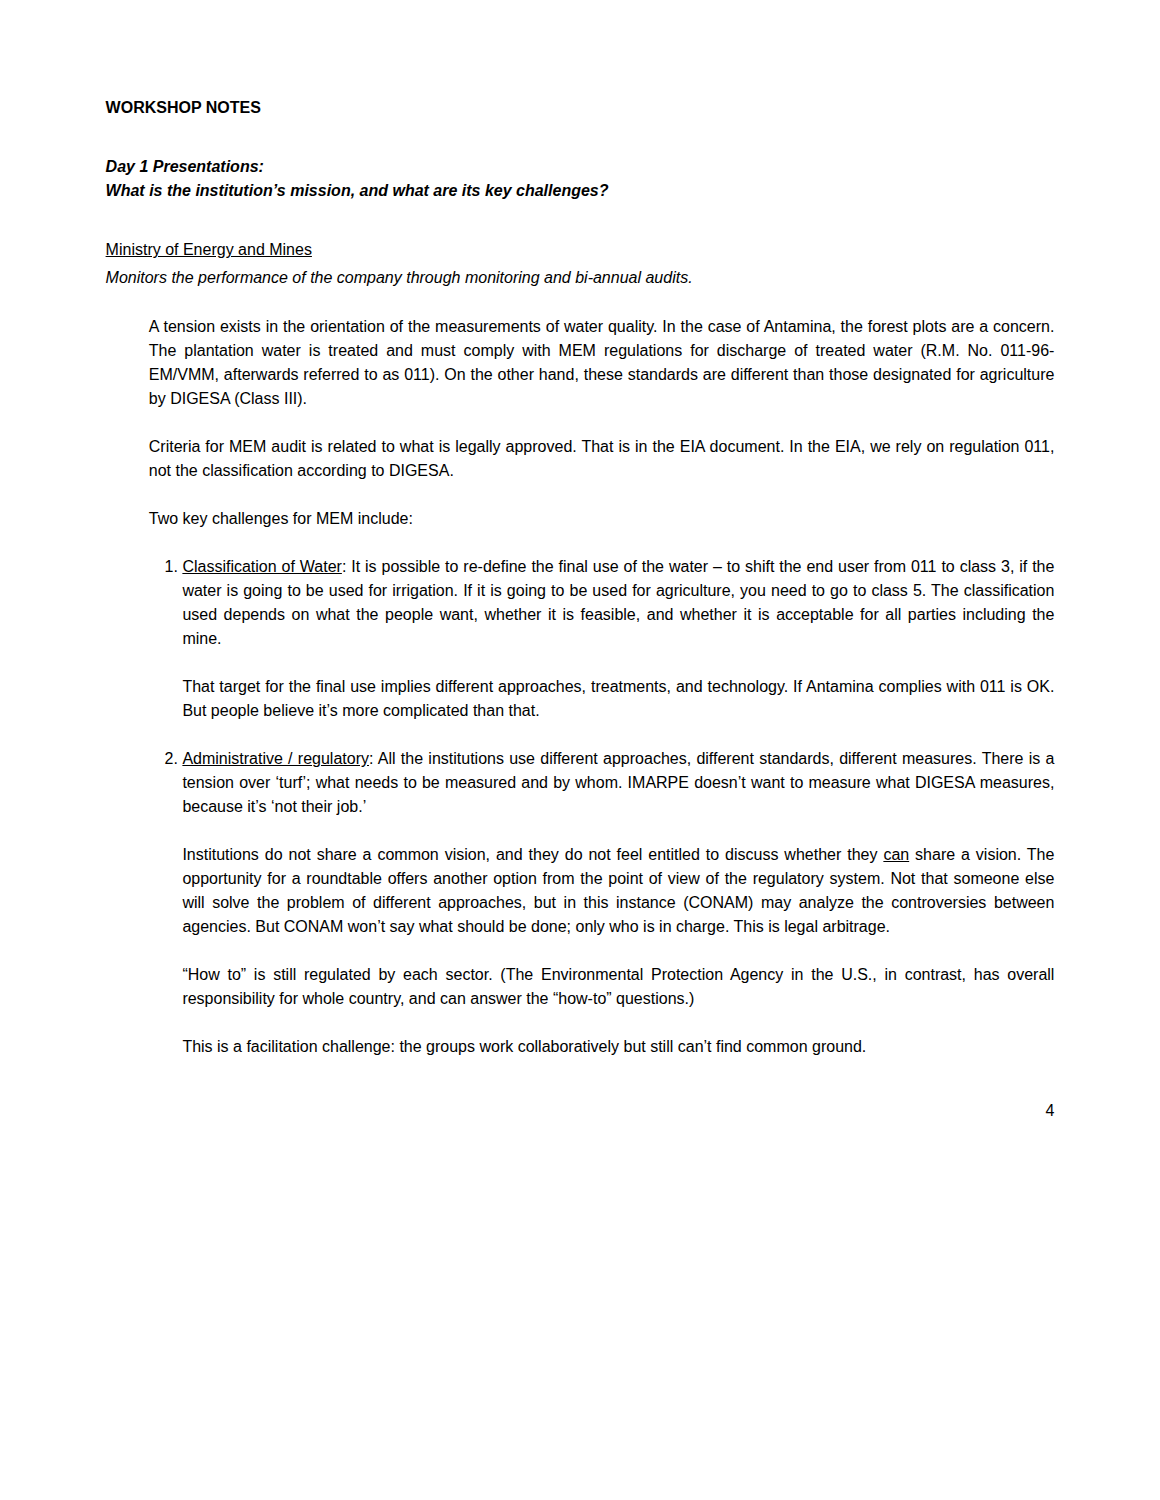WORKSHOP NOTES
Day 1 Presentations:
What is the institution’s mission, and what are its key challenges?
Ministry of Energy and Mines
Monitors the performance of the company through monitoring and bi-annual audits.
A tension exists in the orientation of the measurements of water quality. In the case of Antamina, the forest plots are a concern. The plantation water is treated and must comply with MEM regulations for discharge of treated water (R.M. No. 011-96-EM/VMM, afterwards referred to as 011). On the other hand, these standards are different than those designated for agriculture by DIGESA (Class III).
Criteria for MEM audit is related to what is legally approved. That is in the EIA document. In the EIA, we rely on regulation 011, not the classification according to DIGESA.
Two key challenges for MEM include:
Classification of Water: It is possible to re-define the final use of the water – to shift the end user from 011 to class 3, if the water is going to be used for irrigation. If it is going to be used for agriculture, you need to go to class 5. The classification used depends on what the people want, whether it is feasible, and whether it is acceptable for all parties including the mine.
That target for the final use implies different approaches, treatments, and technology. If Antamina complies with 011 is OK. But people believe it’s more complicated than that.
Administrative / regulatory: All the institutions use different approaches, different standards, different measures. There is a tension over ‘turf’; what needs to be measured and by whom. IMARPE doesn’t want to measure what DIGESA measures, because it’s ‘not their job.’
Institutions do not share a common vision, and they do not feel entitled to discuss whether they can share a vision. The opportunity for a roundtable offers another option from the point of view of the regulatory system. Not that someone else will solve the problem of different approaches, but in this instance (CONAM) may analyze the controversies between agencies. But CONAM won’t say what should be done; only who is in charge. This is legal arbitrage.
“How to” is still regulated by each sector. (The Environmental Protection Agency in the U.S., in contrast, has overall responsibility for whole country, and can answer the “how-to” questions.)
This is a facilitation challenge: the groups work collaboratively but still can’t find common ground.
4